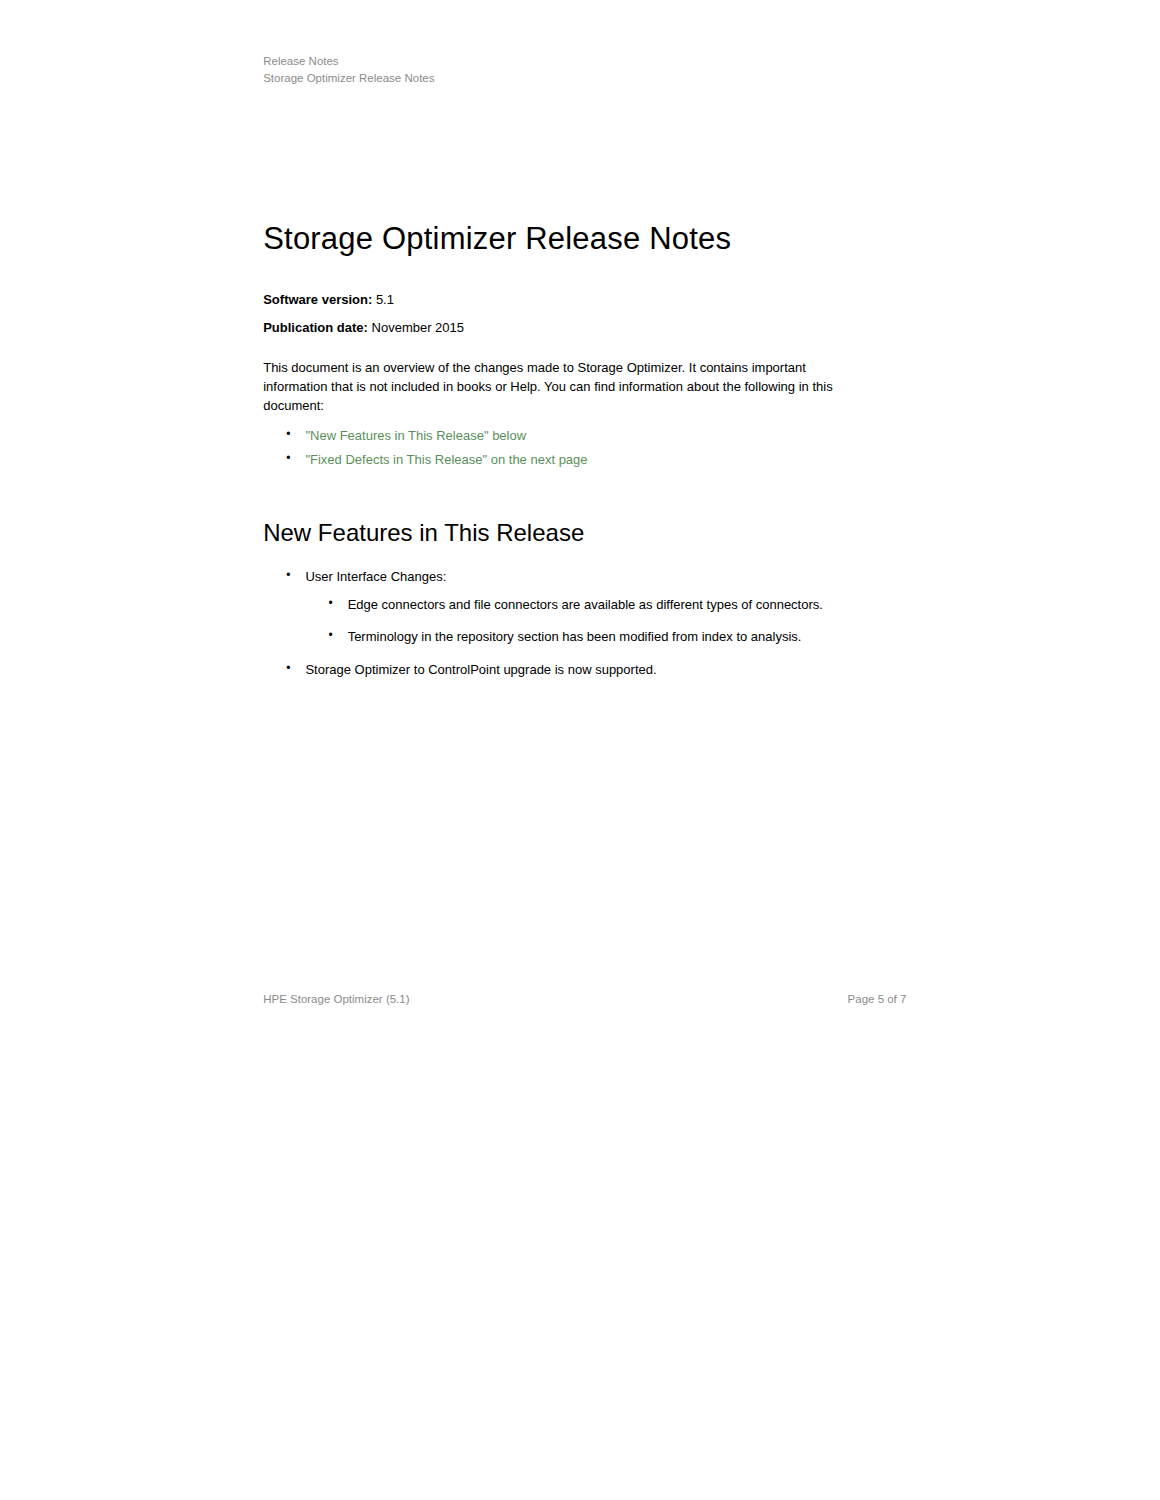Release Notes
Storage Optimizer Release Notes
Storage Optimizer Release Notes
Software version: 5.1
Publication date: November 2015
This document is an overview of the changes made to Storage Optimizer. It contains important information that is not included in books or Help. You can find information about the following in this document:
"New Features in This Release" below
"Fixed Defects in This Release" on the next page
New Features in This Release
User Interface Changes:
Edge connectors and file connectors are available as different types of connectors.
Terminology in the repository section has been modified from index to analysis.
Storage Optimizer to ControlPoint upgrade is now supported.
HPE Storage Optimizer (5.1) Page 5 of 7